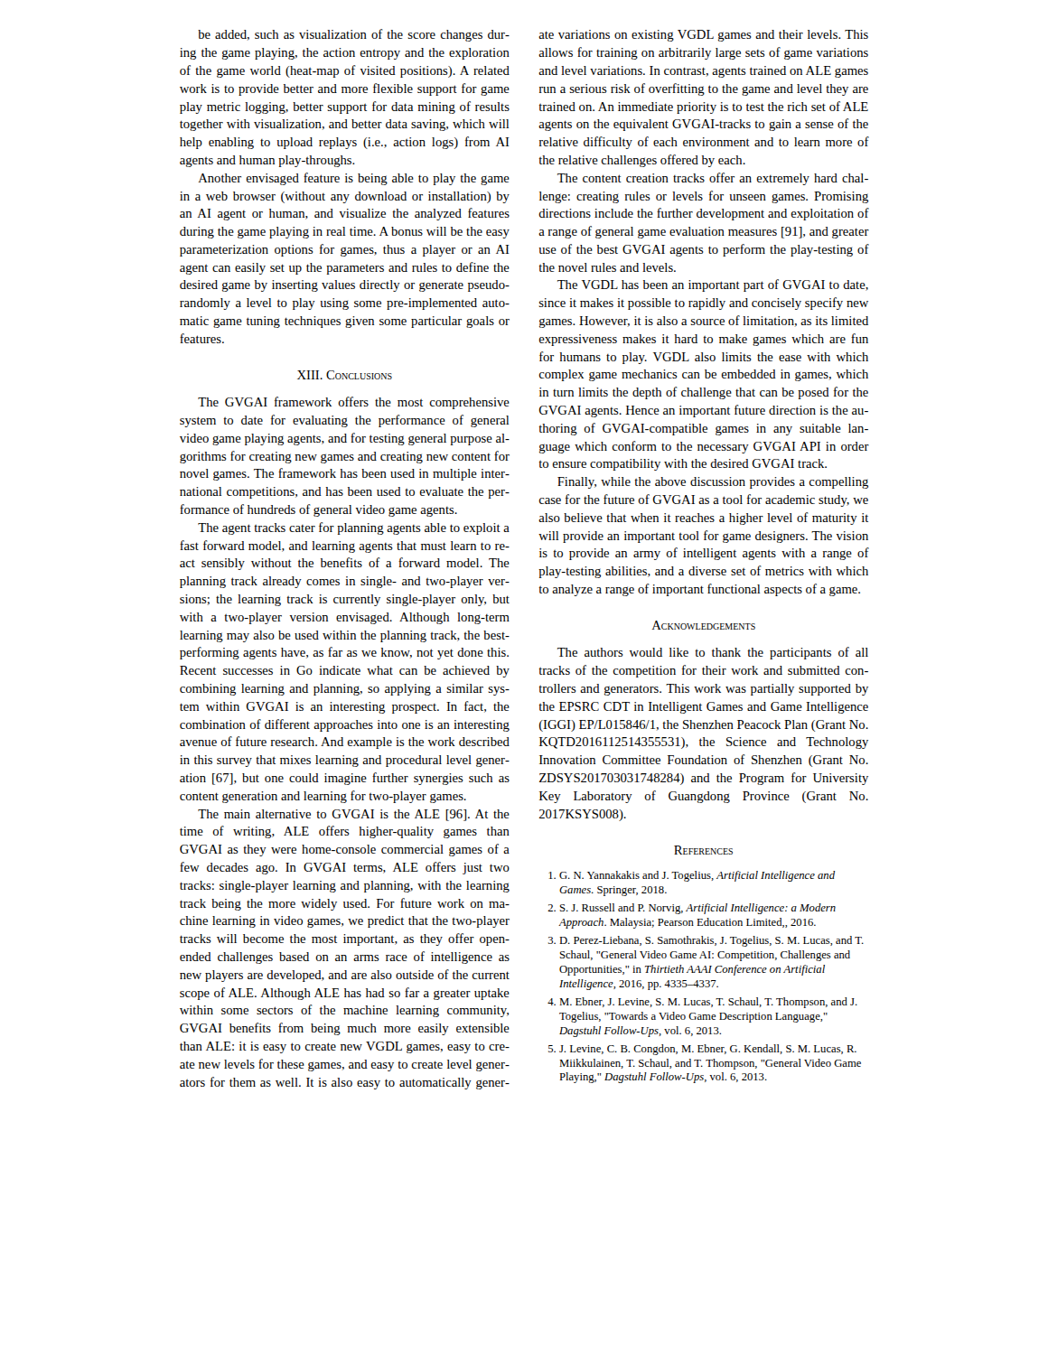be added, such as visualization of the score changes during the game playing, the action entropy and the exploration of the game world (heat-map of visited positions). A related work is to provide better and more flexible support for game play metric logging, better support for data mining of results together with visualization, and better data saving, which will help enabling to upload replays (i.e., action logs) from AI agents and human play-throughs.
Another envisaged feature is being able to play the game in a web browser (without any download or installation) by an AI agent or human, and visualize the analyzed features during the game playing in real time. A bonus will be the easy parameterization options for games, thus a player or an AI agent can easily set up the parameters and rules to define the desired game by inserting values directly or generate pseudo-randomly a level to play using some pre-implemented automatic game tuning techniques given some particular goals or features.
XIII. Conclusions
The GVGAI framework offers the most comprehensive system to date for evaluating the performance of general video game playing agents, and for testing general purpose algorithms for creating new games and creating new content for novel games. The framework has been used in multiple international competitions, and has been used to evaluate the performance of hundreds of general video game agents.
The agent tracks cater for planning agents able to exploit a fast forward model, and learning agents that must learn to react sensibly without the benefits of a forward model. The planning track already comes in single- and two-player versions; the learning track is currently single-player only, but with a two-player version envisaged. Although long-term learning may also be used within the planning track, the best-performing agents have, as far as we know, not yet done this. Recent successes in Go indicate what can be achieved by combining learning and planning, so applying a similar system within GVGAI is an interesting prospect. In fact, the combination of different approaches into one is an interesting avenue of future research. And example is the work described in this survey that mixes learning and procedural level generation [67], but one could imagine further synergies such as content generation and learning for two-player games.
The main alternative to GVGAI is the ALE [96]. At the time of writing, ALE offers higher-quality games than GVGAI as they were home-console commercial games of a few decades ago. In GVGAI terms, ALE offers just two tracks: single-player learning and planning, with the learning track being the more widely used. For future work on machine learning in video games, we predict that the two-player tracks will become the most important, as they offer open-ended challenges based on an arms race of intelligence as new players are developed, and are also outside of the current scope of ALE. Although ALE has had so far a greater uptake within some sectors of the machine learning community, GVGAI benefits from being much more easily extensible than ALE: it is easy to create new VGDL games, easy to create new levels for these games, and easy to create level generators for them as well. It is also easy to automatically generate variations on existing VGDL games and their levels. This allows for training on arbitrarily large sets of game variations and level variations. In contrast, agents trained on ALE games run a serious risk of overfitting to the game and level they are trained on. An immediate priority is to test the rich set of ALE agents on the equivalent GVGAI-tracks to gain a sense of the relative difficulty of each environment and to learn more of the relative challenges offered by each.
The content creation tracks offer an extremely hard challenge: creating rules or levels for unseen games. Promising directions include the further development and exploitation of a range of general game evaluation measures [91], and greater use of the best GVGAI agents to perform the play-testing of the novel rules and levels.
The VGDL has been an important part of GVGAI to date, since it makes it possible to rapidly and concisely specify new games. However, it is also a source of limitation, as its limited expressiveness makes it hard to make games which are fun for humans to play. VGDL also limits the ease with which complex game mechanics can be embedded in games, which in turn limits the depth of challenge that can be posed for the GVGAI agents. Hence an important future direction is the authoring of GVGAI-compatible games in any suitable language which conform to the necessary GVGAI API in order to ensure compatibility with the desired GVGAI track.
Finally, while the above discussion provides a compelling case for the future of GVGAI as a tool for academic study, we also believe that when it reaches a higher level of maturity it will provide an important tool for game designers. The vision is to provide an army of intelligent agents with a range of play-testing abilities, and a diverse set of metrics with which to analyze a range of important functional aspects of a game.
Acknowledgements
The authors would like to thank the participants of all tracks of the competition for their work and submitted controllers and generators. This work was partially supported by the EPSRC CDT in Intelligent Games and Game Intelligence (IGGI) EP/L015846/1, the Shenzhen Peacock Plan (Grant No. KQTD2016112514355531), the Science and Technology Innovation Committee Foundation of Shenzhen (Grant No. ZDSYS201703031748284) and the Program for University Key Laboratory of Guangdong Province (Grant No. 2017KSYS008).
References
G. N. Yannakakis and J. Togelius, Artificial Intelligence and Games. Springer, 2018.
S. J. Russell and P. Norvig, Artificial Intelligence: a Modern Approach. Malaysia; Pearson Education Limited,, 2016.
D. Perez-Liebana, S. Samothrakis, J. Togelius, S. M. Lucas, and T. Schaul, "General Video Game AI: Competition, Challenges and Opportunities," in Thirtieth AAAI Conference on Artificial Intelligence, 2016, pp. 4335–4337.
M. Ebner, J. Levine, S. M. Lucas, T. Schaul, T. Thompson, and J. Togelius, "Towards a Video Game Description Language," Dagstuhl Follow-Ups, vol. 6, 2013.
J. Levine, C. B. Congdon, M. Ebner, G. Kendall, S. M. Lucas, R. Miikkulainen, T. Schaul, and T. Thompson, "General Video Game Playing," Dagstuhl Follow-Ups, vol. 6, 2013.